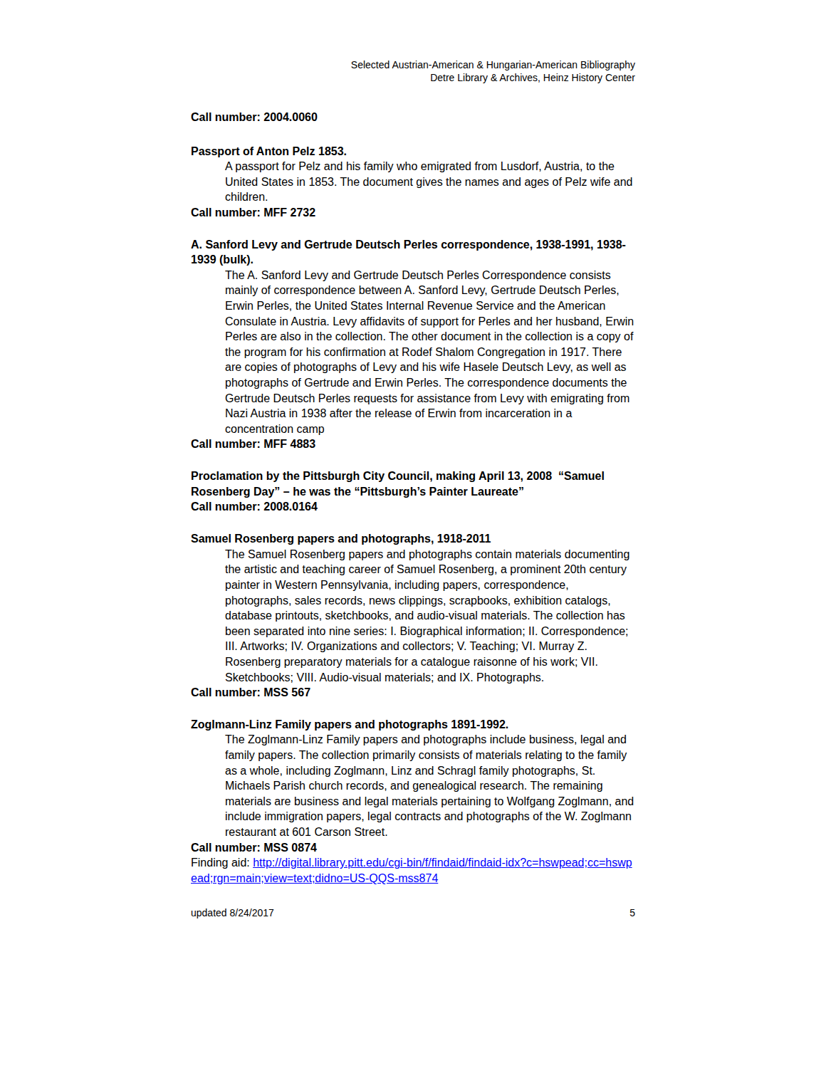Selected Austrian-American & Hungarian-American Bibliography
Detre Library & Archives, Heinz History Center
Call number: 2004.0060
Passport of Anton Pelz 1853.
A passport for Pelz and his family who emigrated from Lusdorf, Austria, to the United States in 1853. The document gives the names and ages of Pelz wife and children.
Call number: MFF 2732
A. Sanford Levy and Gertrude Deutsch Perles correspondence, 1938-1991, 1938-1939 (bulk).
The A. Sanford Levy and Gertrude Deutsch Perles Correspondence consists mainly of correspondence between A. Sanford Levy, Gertrude Deutsch Perles, Erwin Perles, the United States Internal Revenue Service and the American Consulate in Austria. Levy affidavits of support for Perles and her husband, Erwin Perles are also in the collection. The other document in the collection is a copy of the program for his confirmation at Rodef Shalom Congregation in 1917. There are copies of photographs of Levy and his wife Hasele Deutsch Levy, as well as photographs of Gertrude and Erwin Perles. The correspondence documents the Gertrude Deutsch Perles requests for assistance from Levy with emigrating from Nazi Austria in 1938 after the release of Erwin from incarceration in a concentration camp
Call number: MFF 4883
Proclamation by the Pittsburgh City Council, making April 13, 2008 “Samuel Rosenberg Day” – he was the “Pittsburgh’s Painter Laureate”
Call number: 2008.0164
Samuel Rosenberg papers and photographs, 1918-2011
The Samuel Rosenberg papers and photographs contain materials documenting the artistic and teaching career of Samuel Rosenberg, a prominent 20th century painter in Western Pennsylvania, including papers, correspondence, photographs, sales records, news clippings, scrapbooks, exhibition catalogs, database printouts, sketchbooks, and audio-visual materials. The collection has been separated into nine series: I. Biographical information; II. Correspondence; III. Artworks; IV. Organizations and collectors; V. Teaching; VI. Murray Z. Rosenberg preparatory materials for a catalogue raisonne of his work; VII. Sketchbooks; VIII. Audio-visual materials; and IX. Photographs.
Call number: MSS 567
Zoglmann-Linz Family papers and photographs 1891-1992.
The Zoglmann-Linz Family papers and photographs include business, legal and family papers. The collection primarily consists of materials relating to the family as a whole, including Zoglmann, Linz and Schragl family photographs, St. Michaels Parish church records, and genealogical research. The remaining materials are business and legal materials pertaining to Wolfgang Zoglmann, and include immigration papers, legal contracts and photographs of the W. Zoglmann restaurant at 601 Carson Street.
Call number: MSS 0874
Finding aid: http://digital.library.pitt.edu/cgi-bin/f/findaid/findaid-idx?c=hswpead;cc=hswpead;rgn=main;view=text;didno=US-QQS-mss874
updated 8/24/2017 5